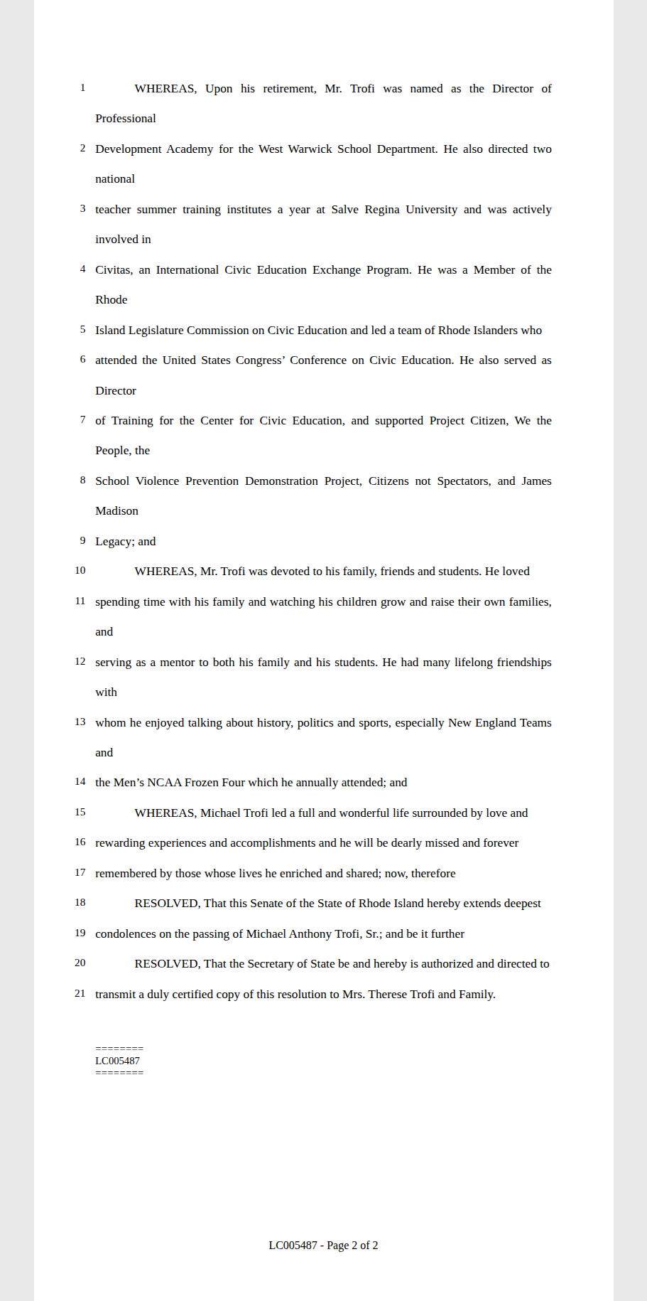WHEREAS, Upon his retirement, Mr. Trofi was named as the Director of Professional
Development Academy for the West Warwick School Department. He also directed two national
teacher summer training institutes a year at Salve Regina University and was actively involved in
Civitas, an International Civic Education Exchange Program. He was a Member of the Rhode
Island Legislature Commission on Civic Education and led a team of Rhode Islanders who
attended the United States Congress’ Conference on Civic Education. He also served as Director
of Training for the Center for Civic Education, and supported Project Citizen, We the People, the
School Violence Prevention Demonstration Project, Citizens not Spectators, and James Madison
Legacy; and
WHEREAS, Mr. Trofi was devoted to his family, friends and students. He loved
spending time with his family and watching his children grow and raise their own families, and
serving as a mentor to both his family and his students. He had many lifelong friendships with
whom he enjoyed talking about history, politics and sports, especially New England Teams and
the Men’s NCAA Frozen Four which he annually attended; and
WHEREAS, Michael Trofi led a full and wonderful life surrounded by love and
rewarding experiences and accomplishments and he will be dearly missed and forever
remembered by those whose lives he enriched and shared; now, therefore
RESOLVED, That this Senate of the State of Rhode Island hereby extends deepest
condolences on the passing of Michael Anthony Trofi, Sr.; and be it further
RESOLVED, That the Secretary of State be and hereby is authorized and directed to
transmit a duly certified copy of this resolution to Mrs. Therese Trofi and Family.
========
LC005487
========
LC005487 - Page 2 of 2